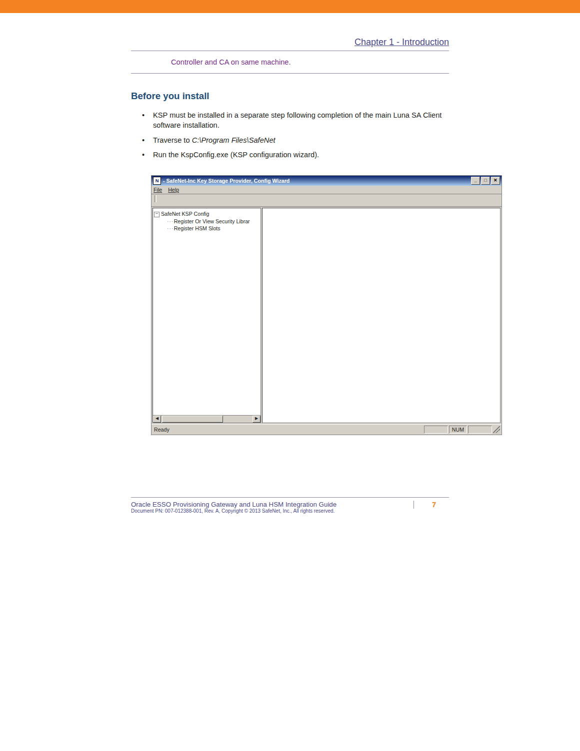Chapter 1 - Introduction
Controller and CA on same machine.
Before you install
KSP must be installed in a separate step following completion of the main Luna SA Client software installation.
Traverse to C:\Program Files\SafeNet
Run the KspConfig.exe (KSP configuration wizard).
N
- SafeNet-Inc Key Storage Provider, Config Wizard
_
□
✕
File Help
−SafeNet KSP Config
···Register Or View Security Librar
···Register HSM Slots
◀
▶
Ready
NUM
Oracle ESSO Provisioning Gateway and Luna HSM Integration Guide
Document PN: 007-012388-001, Rev. A, Copyright © 2013 SafeNet, Inc., All rights reserved.
7